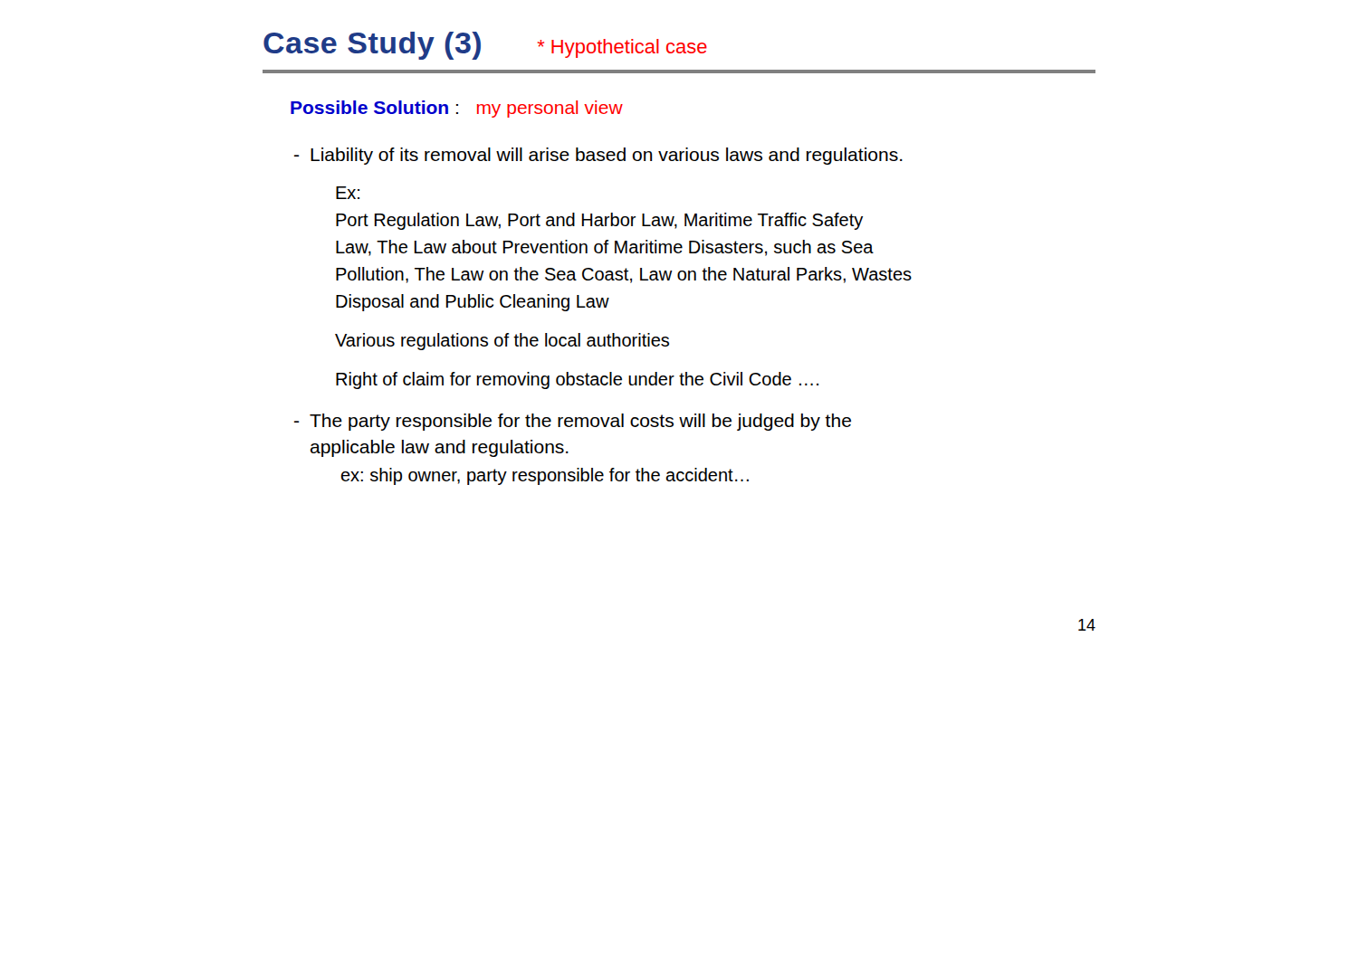Case Study (3)
* Hypothetical case
Possible Solution : my personal view
Liability of its removal will arise based on various laws and regulations.
Ex:
Port Regulation Law, Port and Harbor Law, Maritime Traffic Safety
Law, The Law about Prevention of Maritime Disasters, such as Sea
Pollution, The Law on the Sea Coast, Law on the Natural Parks, Wastes
Disposal and Public Cleaning Law
Various regulations of the local authorities
Right of claim for removing obstacle under the Civil Code ….
The party responsible for the removal costs will be judged by the
applicable law and regulations.
ex: ship owner, party responsible for the accident…
14